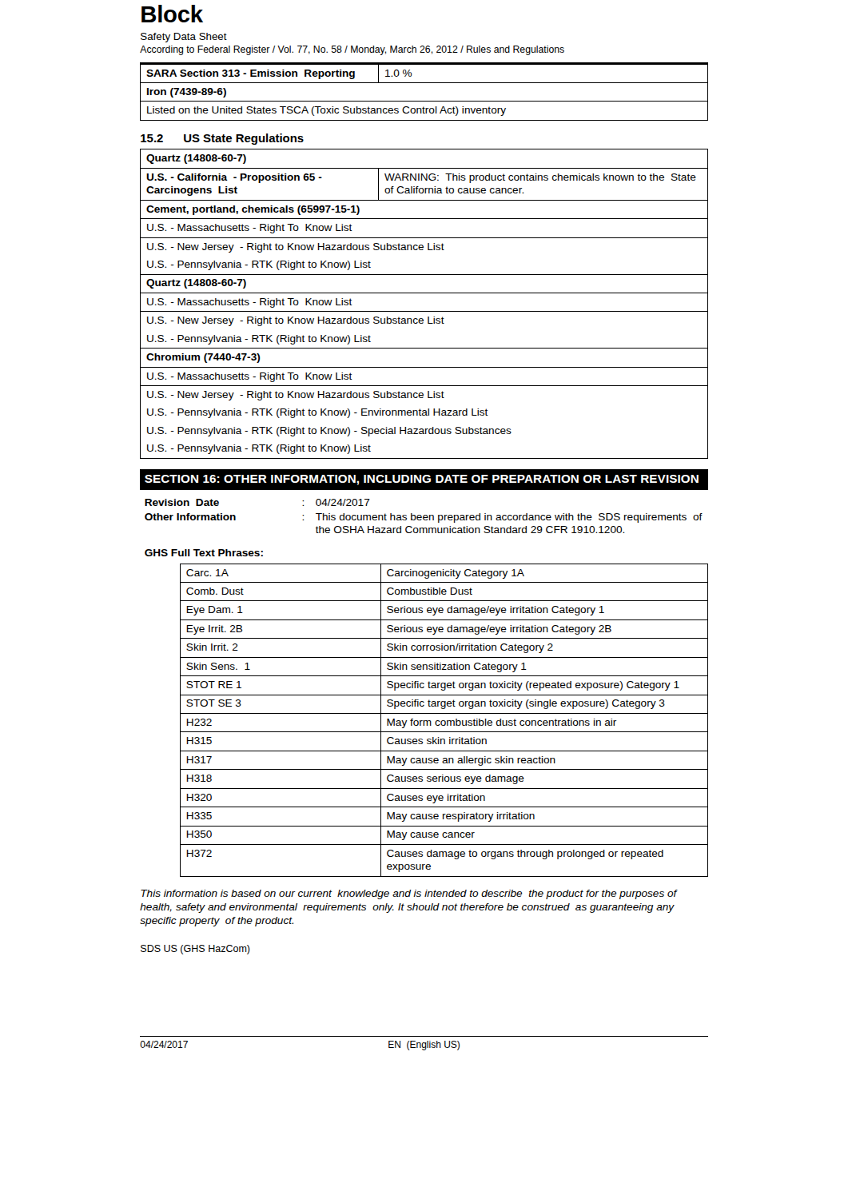Block
Safety Data Sheet According to Federal Register / Vol. 77, No. 58 / Monday, March 26, 2012 / Rules and Regulations
| SARA Section 313 - Emission Reporting | 1.0 % |
| Iron (7439-89-6) |
| Listed on the United States TSCA (Toxic Substances Control Act) inventory |
15.2 US State Regulations
| Quartz (14808-60-7) |
| U.S. - California - Proposition 65 - Carcinogens List | WARNING: This product contains chemicals known to the State of California to cause cancer. |
| Cement, portland, chemicals (65997-15-1) |
| U.S. - Massachusetts - Right To Know List |
| U.S. - New Jersey - Right to Know Hazardous Substance List |
| U.S. - Pennsylvania - RTK (Right to Know) List |
| Quartz (14808-60-7) |
| U.S. - Massachusetts - Right To Know List |
| U.S. - New Jersey - Right to Know Hazardous Substance List |
| U.S. - Pennsylvania - RTK (Right to Know) List |
| Chromium (7440-47-3) |
| U.S. - Massachusetts - Right To Know List |
| U.S. - New Jersey - Right to Know Hazardous Substance List |
| U.S. - Pennsylvania - RTK (Right to Know) - Environmental Hazard List |
| U.S. - Pennsylvania - RTK (Right to Know) - Special Hazardous Substances |
| U.S. - Pennsylvania - RTK (Right to Know) List |
SECTION 16: OTHER INFORMATION, INCLUDING DATE OF PREPARATION OR LAST REVISION
Revision Date
:
04/24/2017
Other Information
:
This document has been prepared in accordance with the SDS requirements of the OSHA Hazard Communication Standard 29 CFR 1910.1200.
GHS Full Text Phrases:
| Carc. 1A | Carcinogenicity Category 1A |
| Comb. Dust | Combustible Dust |
| Eye Dam. 1 | Serious eye damage/eye irritation Category 1 |
| Eye Irrit. 2B | Serious eye damage/eye irritation Category 2B |
| Skin Irrit. 2 | Skin corrosion/irritation Category 2 |
| Skin Sens. 1 | Skin sensitization Category 1 |
| STOT RE 1 | Specific target organ toxicity (repeated exposure) Category 1 |
| STOT SE 3 | Specific target organ toxicity (single exposure) Category 3 |
| H232 | May form combustible dust concentrations in air |
| H315 | Causes skin irritation |
| H317 | May cause an allergic skin reaction |
| H318 | Causes serious eye damage |
| H320 | Causes eye irritation |
| H335 | May cause respiratory irritation |
| H350 | May cause cancer |
| H372 | Causes damage to organs through prolonged or repeated exposure |
This information is based on our current knowledge and is intended to describe the product for the purposes of health, safety and environmental requirements only. It should not therefore be construed as guaranteeing any specific property of the product.
SDS US (GHS HazCom)
04/24/2017
EN (English US)